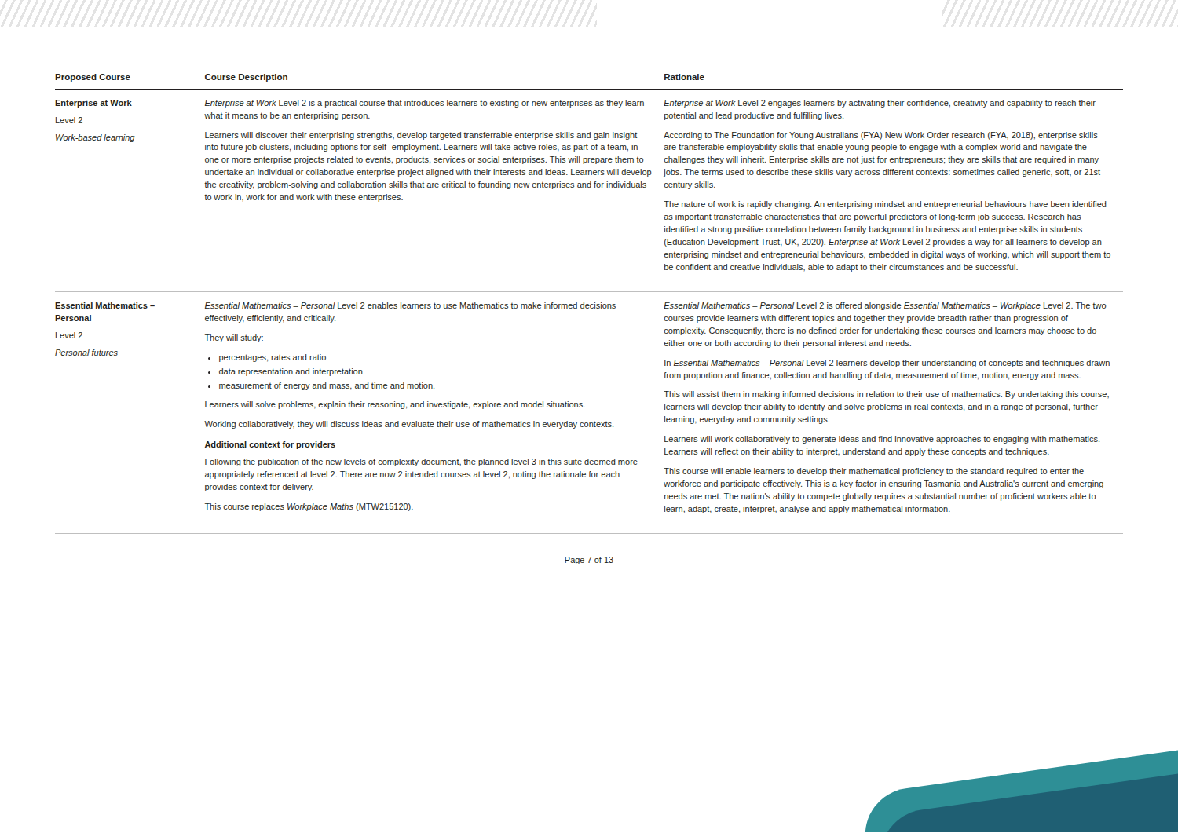| Proposed Course | Course Description | Rationale |
| --- | --- | --- |
| Enterprise at Work Level 2 Work-based learning | Enterprise at Work Level 2 is a practical course that introduces learners to existing or new enterprises as they learn what it means to be an enterprising person. Learners will discover their enterprising strengths, develop targeted transferrable enterprise skills and gain insight into future job clusters, including options for self- employment. Learners will take active roles, as part of a team, in one or more enterprise projects related to events, products, services or social enterprises. This will prepare them to undertake an individual or collaborative enterprise project aligned with their interests and ideas. Learners will develop the creativity, problem-solving and collaboration skills that are critical to founding new enterprises and for individuals to work in, work for and work with these enterprises. | Enterprise at Work Level 2 engages learners by activating their confidence, creativity and capability to reach their potential and lead productive and fulfilling lives. According to The Foundation for Young Australians (FYA) New Work Order research (FYA, 2018), enterprise skills are transferable employability skills that enable young people to engage with a complex world and navigate the challenges they will inherit. Enterprise skills are not just for entrepreneurs; they are skills that are required in many jobs. The terms used to describe these skills vary across different contexts: sometimes called generic, soft, or 21st century skills. The nature of work is rapidly changing. An enterprising mindset and entrepreneurial behaviours have been identified as important transferrable characteristics that are powerful predictors of long-term job success. Research has identified a strong positive correlation between family background in business and enterprise skills in students (Education Development Trust, UK, 2020). Enterprise at Work Level 2 provides a way for all learners to develop an enterprising mindset and entrepreneurial behaviours, embedded in digital ways of working, which will support them to be confident and creative individuals, able to adapt to their circumstances and be successful. |
| Essential Mathematics – Personal Level 2 Personal futures | Essential Mathematics – Personal Level 2 enables learners to use Mathematics to make informed decisions effectively, efficiently, and critically. They will study: percentages, rates and ratio data representation and interpretation measurement of energy and mass, and time and motion. Learners will solve problems, explain their reasoning, and investigate, explore and model situations. Working collaboratively, they will discuss ideas and evaluate their use of mathematics in everyday contexts. Additional context for providers Following the publication of the new levels of complexity document, the planned level 3 in this suite deemed more appropriately referenced at level 2. There are now 2 intended courses at level 2, noting the rationale for each provides context for delivery. This course replaces Workplace Maths (MTW215120). | Essential Mathematics – Personal Level 2 is offered alongside Essential Mathematics – Workplace Level 2. The two courses provide learners with different topics and together they provide breadth rather than progression of complexity. Consequently, there is no defined order for undertaking these courses and learners may choose to do either one or both according to their personal interest and needs. In Essential Mathematics – Personal Level 2 learners develop their understanding of concepts and techniques drawn from proportion and finance, collection and handling of data, measurement of time, motion, energy and mass. This will assist them in making informed decisions in relation to their use of mathematics. By undertaking this course, learners will develop their ability to identify and solve problems in real contexts, and in a range of personal, further learning, everyday and community settings. Learners will work collaboratively to generate ideas and find innovative approaches to engaging with mathematics. Learners will reflect on their ability to interpret, understand and apply these concepts and techniques. This course will enable learners to develop their mathematical proficiency to the standard required to enter the workforce and participate effectively. This is a key factor in ensuring Tasmania and Australia's current and emerging needs are met. The nation's ability to compete globally requires a substantial number of proficient workers able to learn, adapt, create, interpret, analyse and apply mathematical information. |
Page 7 of 13